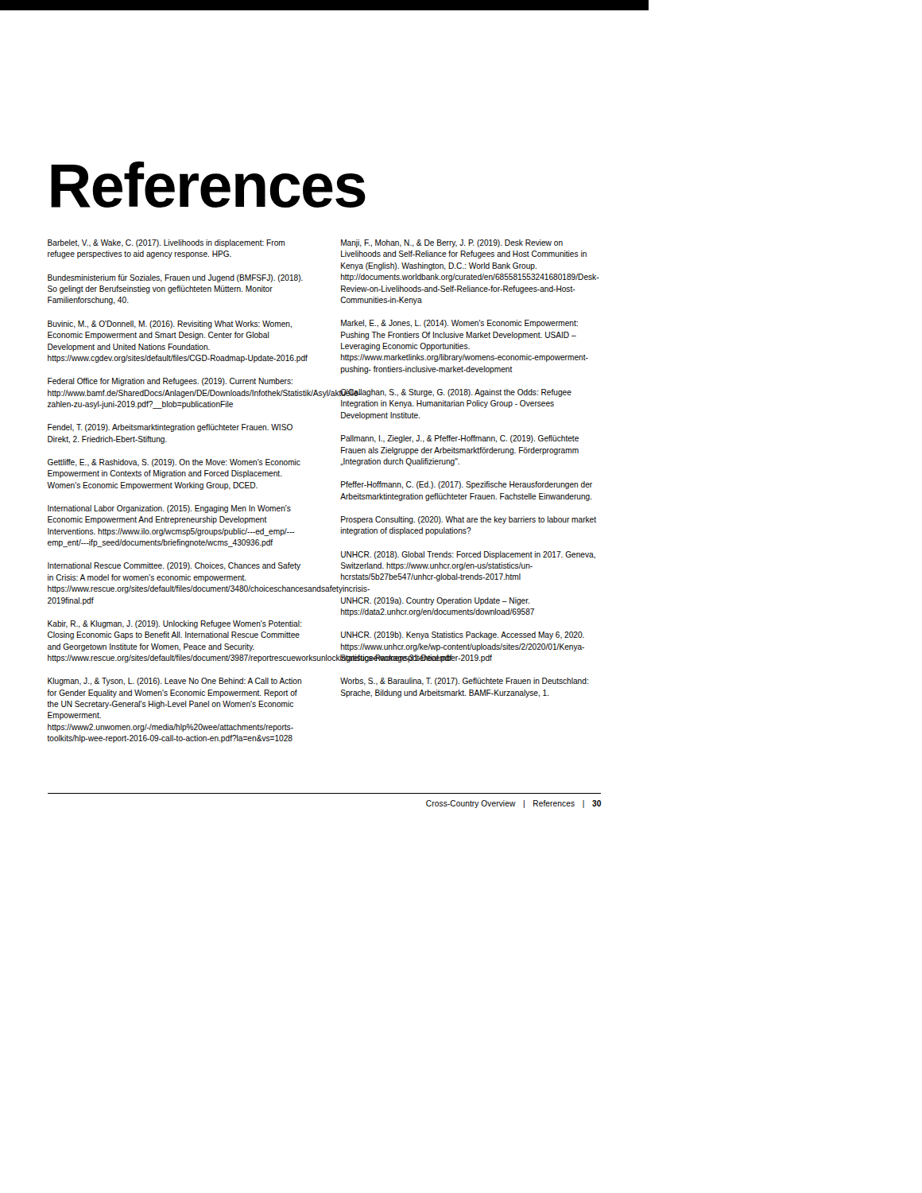References
Barbelet, V., & Wake, C. (2017). Livelihoods in displacement: From refugee perspectives to aid agency response. HPG.
Bundesministerium für Soziales, Frauen und Jugend (BMFSFJ). (2018). So gelingt der Berufseinstieg von geflüchteten Müttern. Monitor Familienforschung, 40.
Buvinic, M., & O'Donnell, M. (2016). Revisiting What Works: Women, Economic Empowerment and Smart Design. Center for Global Development and United Nations Foundation. https://www.cgdev.org/sites/default/files/CGD-Roadmap-Update-2016.pdf
Federal Office for Migration and Refugees. (2019). Current Numbers: http://www.bamf.de/SharedDocs/Anlagen/DE/Downloads/Infothek/Statistik/Asyl/aktuelle-zahlen-zu-asyl-juni-2019.pdf?__blob=publicationFile
Fendel, T. (2019). Arbeitsmarktintegration geflüchteter Frauen. WISO Direkt, 2. Friedrich-Ebert-Stiftung.
Gettliffe, E., & Rashidova, S. (2019). On the Move: Women's Economic Empowerment in Contexts of Migration and Forced Displacement. Women's Economic Empowerment Working Group, DCED.
International Labor Organization. (2015). Engaging Men In Women's Economic Empowerment And Entrepreneurship Development Interventions. https://www.ilo.org/wcmsp5/groups/public/---ed_emp/---emp_ent/---ifp_seed/documents/briefingnote/wcms_430936.pdf
International Rescue Committee. (2019). Choices, Chances and Safety in Crisis: A model for women's economic empowerment. https://www.rescue.org/sites/default/files/document/3480/choiceschancesandsafetyincrisis-2019final.pdf
Kabir, R., & Klugman, J. (2019). Unlocking Refugee Women's Potential: Closing Economic Gaps to Benefit All. International Rescue Committee and Georgetown Institute for Women, Peace and Security. https://www.rescue.org/sites/default/files/document/3987/reportrescueworksunlockingrefugeewomenspotential.pdf
Klugman, J., & Tyson, L. (2016). Leave No One Behind: A Call to Action for Gender Equality and Women's Economic Empowerment. Report of the UN Secretary-General's High-Level Panel on Women's Economic Empowerment. https://www2.unwomen.org/-/media/hlp%20wee/attachments/reports-toolkits/hlp-wee-report-2016-09-call-to-action-en.pdf?la=en&vs=1028
Manji, F., Mohan, N., & De Berry, J. P. (2019). Desk Review on Livelihoods and Self-Reliance for Refugees and Host Communities in Kenya (English). Washington, D.C.: World Bank Group. http://documents.worldbank.org/curated/en/685581553241680189/Desk-Review-on-Livelihoods-and-Self-Reliance-for-Refugees-and-Host-Communities-in-Kenya
Markel, E., & Jones, L. (2014). Women's Economic Empowerment: Pushing The Frontiers Of Inclusive Market Development. USAID – Leveraging Economic Opportunities. https://www.marketlinks.org/library/womens-economic-empowerment-pushing- frontiers-inclusive-market-development
O'Callaghan, S., & Sturge, G. (2018). Against the Odds: Refugee Integration in Kenya. Humanitarian Policy Group - Oversees Development Institute.
Pallmann, I., Ziegler, J., & Pfeffer-Hoffmann, C. (2019). Geflüchtete Frauen als Zielgruppe der Arbeitsmarktförderung. Förderprogramm „Integration durch Qualifizierung".
Pfeffer-Hoffmann, C. (Ed.). (2017). Spezifische Herausforderungen der Arbeitsmarktintegration geflüchteter Frauen. Fachstelle Einwanderung.
Prospera Consulting. (2020). What are the key barriers to labour market integration of displaced populations?
UNHCR. (2018). Global Trends: Forced Displacement in 2017. Geneva, Switzerland. https://www.unhcr.org/en-us/statistics/un-hcrstats/5b27be547/unhcr-global-trends-2017.html
UNHCR. (2019a). Country Operation Update – Niger. https://data2.unhcr.org/en/documents/download/69587
UNHCR. (2019b). Kenya Statistics Package. Accessed May 6, 2020. https://www.unhcr.org/ke/wp-content/uploads/sites/2/2020/01/Kenya-Statistics-Package-31-December-2019.pdf
Worbs, S., & Baraulina, T. (2017). Geflüchtete Frauen in Deutschland: Sprache, Bildung und Arbeitsmarkt. BAMF-Kurzanalyse, 1.
Cross-Country Overview|References|30